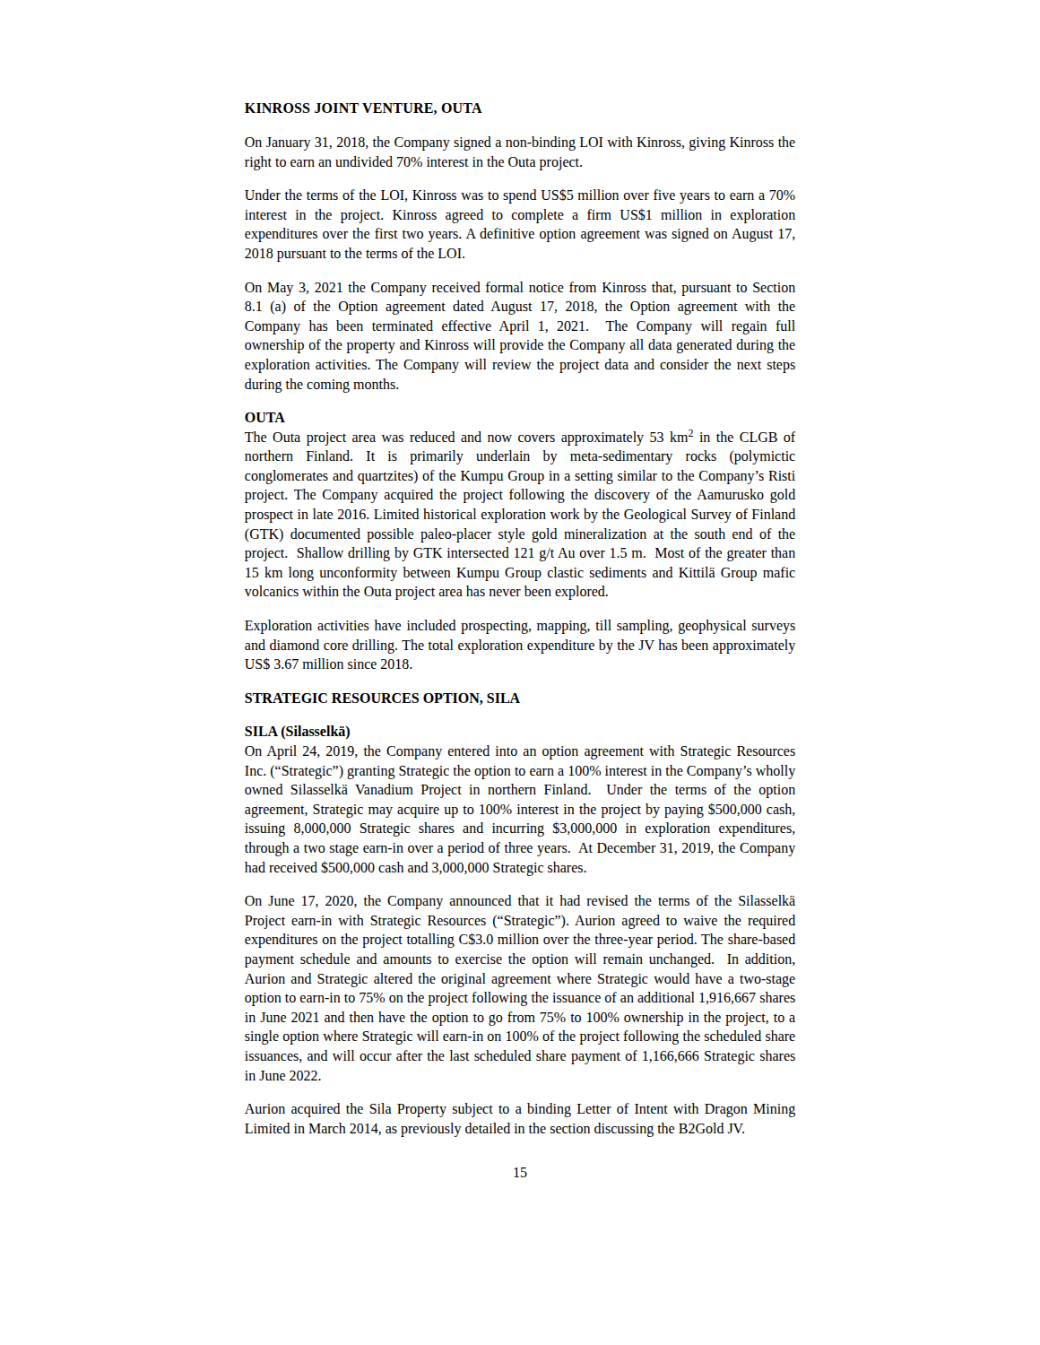KINROSS JOINT VENTURE, OUTA
On January 31, 2018, the Company signed a non-binding LOI with Kinross, giving Kinross the right to earn an undivided 70% interest in the Outa project.
Under the terms of the LOI, Kinross was to spend US$5 million over five years to earn a 70% interest in the project. Kinross agreed to complete a firm US$1 million in exploration expenditures over the first two years. A definitive option agreement was signed on August 17, 2018 pursuant to the terms of the LOI.
On May 3, 2021 the Company received formal notice from Kinross that, pursuant to Section 8.1 (a) of the Option agreement dated August 17, 2018, the Option agreement with the Company has been terminated effective April 1, 2021. The Company will regain full ownership of the property and Kinross will provide the Company all data generated during the exploration activities. The Company will review the project data and consider the next steps during the coming months.
OUTA
The Outa project area was reduced and now covers approximately 53 km2 in the CLGB of northern Finland. It is primarily underlain by meta-sedimentary rocks (polymictic conglomerates and quartzites) of the Kumpu Group in a setting similar to the Company’s Risti project. The Company acquired the project following the discovery of the Aamurusko gold prospect in late 2016. Limited historical exploration work by the Geological Survey of Finland (GTK) documented possible paleo-placer style gold mineralization at the south end of the project. Shallow drilling by GTK intersected 121 g/t Au over 1.5 m. Most of the greater than 15 km long unconformity between Kumpu Group clastic sediments and Kittilä Group mafic volcanics within the Outa project area has never been explored.
Exploration activities have included prospecting, mapping, till sampling, geophysical surveys and diamond core drilling. The total exploration expenditure by the JV has been approximately US$ 3.67 million since 2018.
STRATEGIC RESOURCES OPTION, SILA
SILA (Silasselkä)
On April 24, 2019, the Company entered into an option agreement with Strategic Resources Inc. (“Strategic”) granting Strategic the option to earn a 100% interest in the Company’s wholly owned Silasselkä Vanadium Project in northern Finland. Under the terms of the option agreement, Strategic may acquire up to 100% interest in the project by paying $500,000 cash, issuing 8,000,000 Strategic shares and incurring $3,000,000 in exploration expenditures, through a two stage earn-in over a period of three years. At December 31, 2019, the Company had received $500,000 cash and 3,000,000 Strategic shares.
On June 17, 2020, the Company announced that it had revised the terms of the Silasselkä Project earn-in with Strategic Resources (“Strategic”). Aurion agreed to waive the required expenditures on the project totalling C$3.0 million over the three-year period. The share-based payment schedule and amounts to exercise the option will remain unchanged. In addition, Aurion and Strategic altered the original agreement where Strategic would have a two-stage option to earn-in to 75% on the project following the issuance of an additional 1,916,667 shares in June 2021 and then have the option to go from 75% to 100% ownership in the project, to a single option where Strategic will earn-in on 100% of the project following the scheduled share issuances, and will occur after the last scheduled share payment of 1,166,666 Strategic shares in June 2022.
Aurion acquired the Sila Property subject to a binding Letter of Intent with Dragon Mining Limited in March 2014, as previously detailed in the section discussing the B2Gold JV.
15